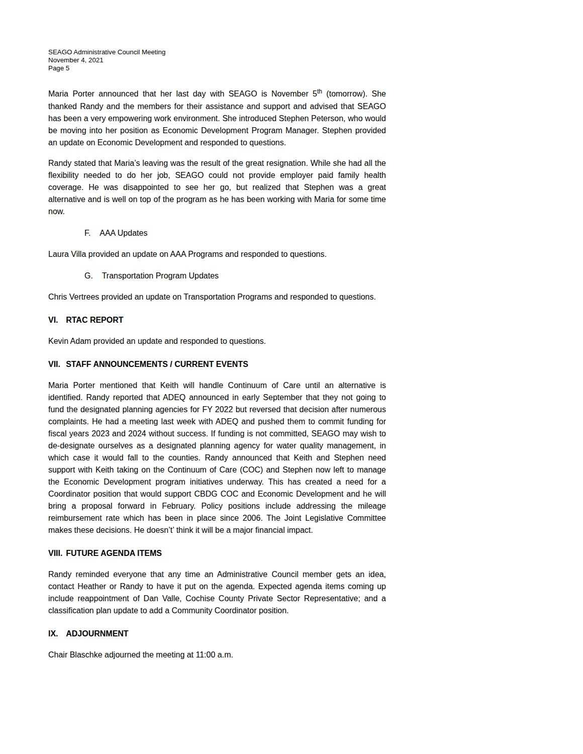SEAGO Administrative Council Meeting
November 4, 2021
Page 5
Maria Porter announced that her last day with SEAGO is November 5th (tomorrow). She thanked Randy and the members for their assistance and support and advised that SEAGO has been a very empowering work environment. She introduced Stephen Peterson, who would be moving into her position as Economic Development Program Manager. Stephen provided an update on Economic Development and responded to questions.
Randy stated that Maria’s leaving was the result of the great resignation. While she had all the flexibility needed to do her job, SEAGO could not provide employer paid family health coverage. He was disappointed to see her go, but realized that Stephen was a great alternative and is well on top of the program as he has been working with Maria for some time now.
F. AAA Updates
Laura Villa provided an update on AAA Programs and responded to questions.
G. Transportation Program Updates
Chris Vertrees provided an update on Transportation Programs and responded to questions.
VI. RTAC REPORT
Kevin Adam provided an update and responded to questions.
VII. STAFF ANNOUNCEMENTS / CURRENT EVENTS
Maria Porter mentioned that Keith will handle Continuum of Care until an alternative is identified. Randy reported that ADEQ announced in early September that they not going to fund the designated planning agencies for FY 2022 but reversed that decision after numerous complaints. He had a meeting last week with ADEQ and pushed them to commit funding for fiscal years 2023 and 2024 without success. If funding is not committed, SEAGO may wish to de-designate ourselves as a designated planning agency for water quality management, in which case it would fall to the counties. Randy announced that Keith and Stephen need support with Keith taking on the Continuum of Care (COC) and Stephen now left to manage the Economic Development program initiatives underway. This has created a need for a Coordinator position that would support CBDG COC and Economic Development and he will bring a proposal forward in February. Policy positions include addressing the mileage reimbursement rate which has been in place since 2006. The Joint Legislative Committee makes these decisions. He doesn’t’ think it will be a major financial impact.
VIII. FUTURE AGENDA ITEMS
Randy reminded everyone that any time an Administrative Council member gets an idea, contact Heather or Randy to have it put on the agenda. Expected agenda items coming up include reappointment of Dan Valle, Cochise County Private Sector Representative; and a classification plan update to add a Community Coordinator position.
IX. ADJOURNMENT
Chair Blaschke adjourned the meeting at 11:00 a.m.